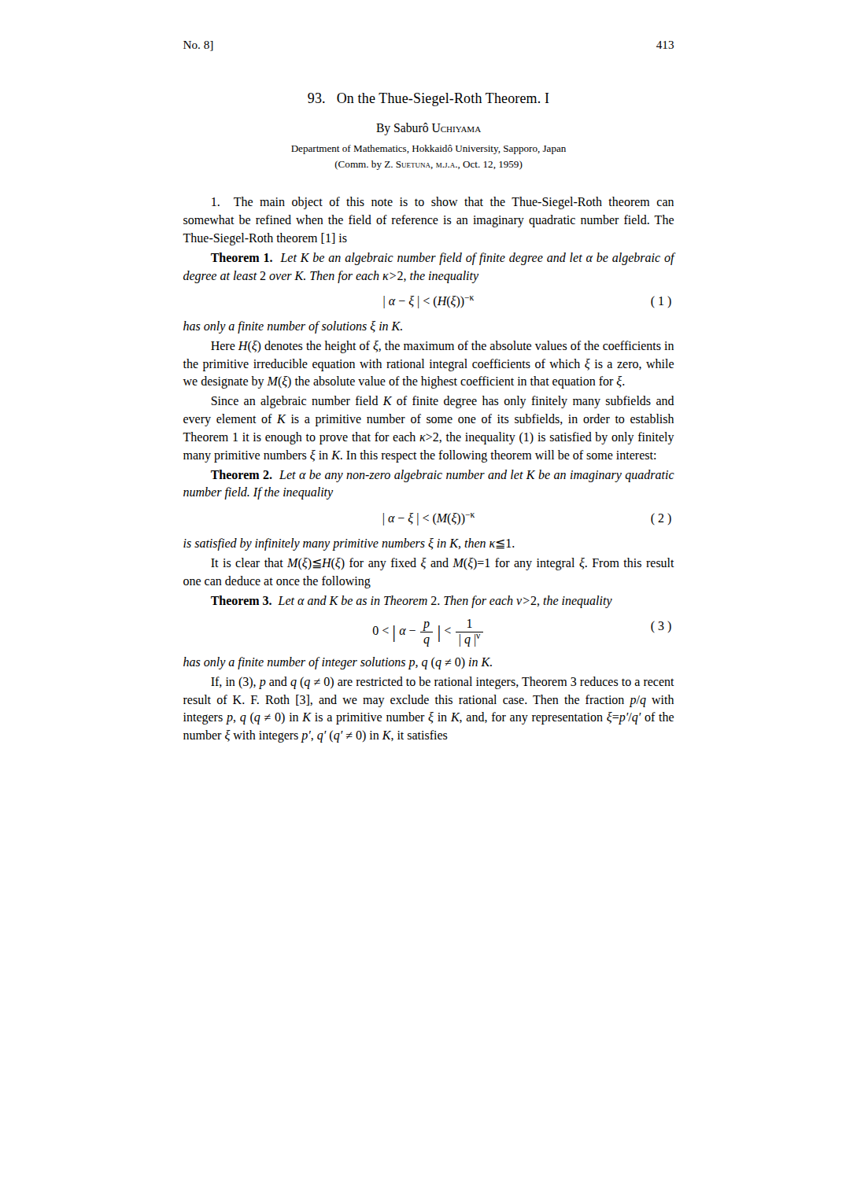No. 8] 413
93. On the Thue-Siegel-Roth Theorem. I
By Saburô Uchiyama
Department of Mathematics, Hokkaidô University, Sapporo, Japan
(Comm. by Z. Suetuna, m.j.a., Oct. 12, 1959)
1. The main object of this note is to show that the Thue-Siegel-Roth theorem can somewhat be refined when the field of reference is an imaginary quadratic number field. The Thue-Siegel-Roth theorem [1] is
Theorem 1. Let K be an algebraic number field of finite degree and let α be algebraic of degree at least 2 over K. Then for each κ>2, the inequality
| α − ξ | < (H(ξ))−κ ( 1 )
has only a finite number of solutions ξ in K.
Here H(ξ) denotes the height of ξ, the maximum of the absolute values of the coefficients in the primitive irreducible equation with rational integral coefficients of which ξ is a zero, while we designate by M(ξ) the absolute value of the highest coefficient in that equation for ξ.
Since an algebraic number field K of finite degree has only finitely many subfields and every element of K is a primitive number of some one of its subfields, in order to establish Theorem 1 it is enough to prove that for each κ>2, the inequality (1) is satisfied by only finitely many primitive numbers ξ in K. In this respect the following theorem will be of some interest:
Theorem 2. Let α be any non-zero algebraic number and let K be an imaginary quadratic number field. If the inequality
| α − ξ | < (M(ξ))−κ ( 2 )
is satisfied by infinitely many primitive numbers ξ in K, then κ 1.
It is clear that M(ξ) H(ξ) for any fixed ξ and M(ξ)=1 for any integral ξ. From this result one can deduce at once the following
Theorem 3. Let α and K be as in Theorem 2. Then for each ν>2, the inequality
0 < | α − pq | < 1| q |ν ( 3 )
has only a finite number of integer solutions p, q (q ≠ 0) in K.
If, in (3), p and q (q ≠ 0) are restricted to be rational integers, Theorem 3 reduces to a recent result of K. F. Roth [3], and we may exclude this rational case. Then the fraction p/q with integers p, q (q ≠ 0) in K is a primitive number ξ in K, and, for any representation ξ=p′/q′ of the number ξ with integers p′, q′ (q′ ≠ 0) in K, it satisfies